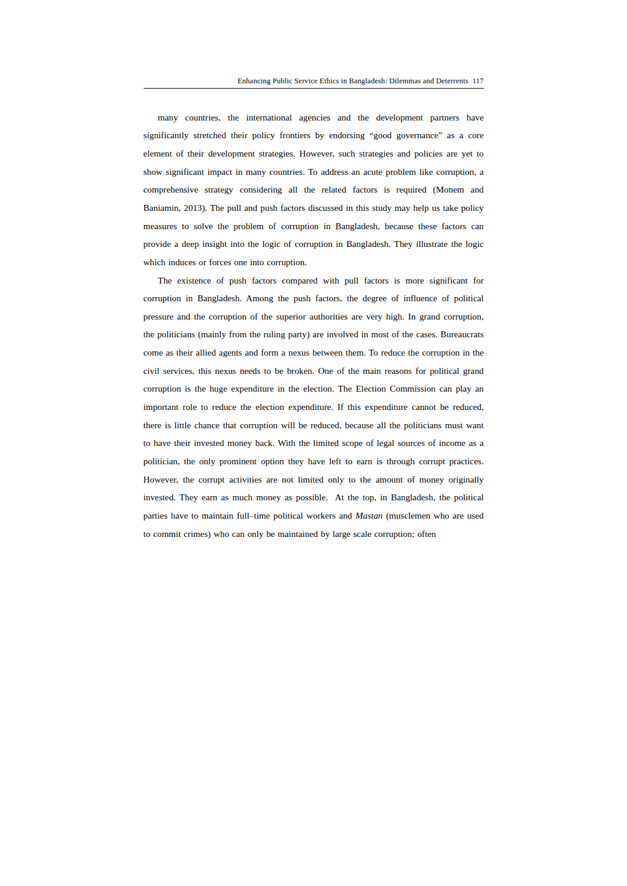Enhancing Public Service Ethics in Bangladesh: Dilemmas and Deterrents 117
many countries, the international agencies and the development partners have significantly stretched their policy frontiers by endorsing “good governance” as a core element of their development strategies. However, such strategies and policies are yet to show significant impact in many countries. To address an acute problem like corruption, a comprehensive strategy considering all the related factors is required (Monem and Baniamin, 2013). The pull and push factors discussed in this study may help us take policy measures to solve the problem of corruption in Bangladesh, because these factors can provide a deep insight into the logic of corruption in Bangladesh. They illustrate the logic which induces or forces one into corruption.
The existence of push factors compared with pull factors is more significant for corruption in Bangladesh. Among the push factors, the degree of influence of political pressure and the corruption of the superior authorities are very high. In grand corruption, the politicians (mainly from the ruling party) are involved in most of the cases. Bureaucrats come as their allied agents and form a nexus between them. To reduce the corruption in the civil services, this nexus needs to be broken. One of the main reasons for political grand corruption is the huge expenditure in the election. The Election Commission can play an important role to reduce the election expenditure. If this expenditure cannot be reduced, there is little chance that corruption will be reduced, because all the politicians must want to have their invested money back. With the limited scope of legal sources of income as a politician, the only prominent option they have left to earn is through corrupt practices. However, the corrupt activities are not limited only to the amount of money originally invested. They earn as much money as possible. At the top, in Bangladesh, the political parties have to maintain full–time political workers and Mastan (musclemen who are used to commit crimes) who can only be maintained by large scale corruption; often